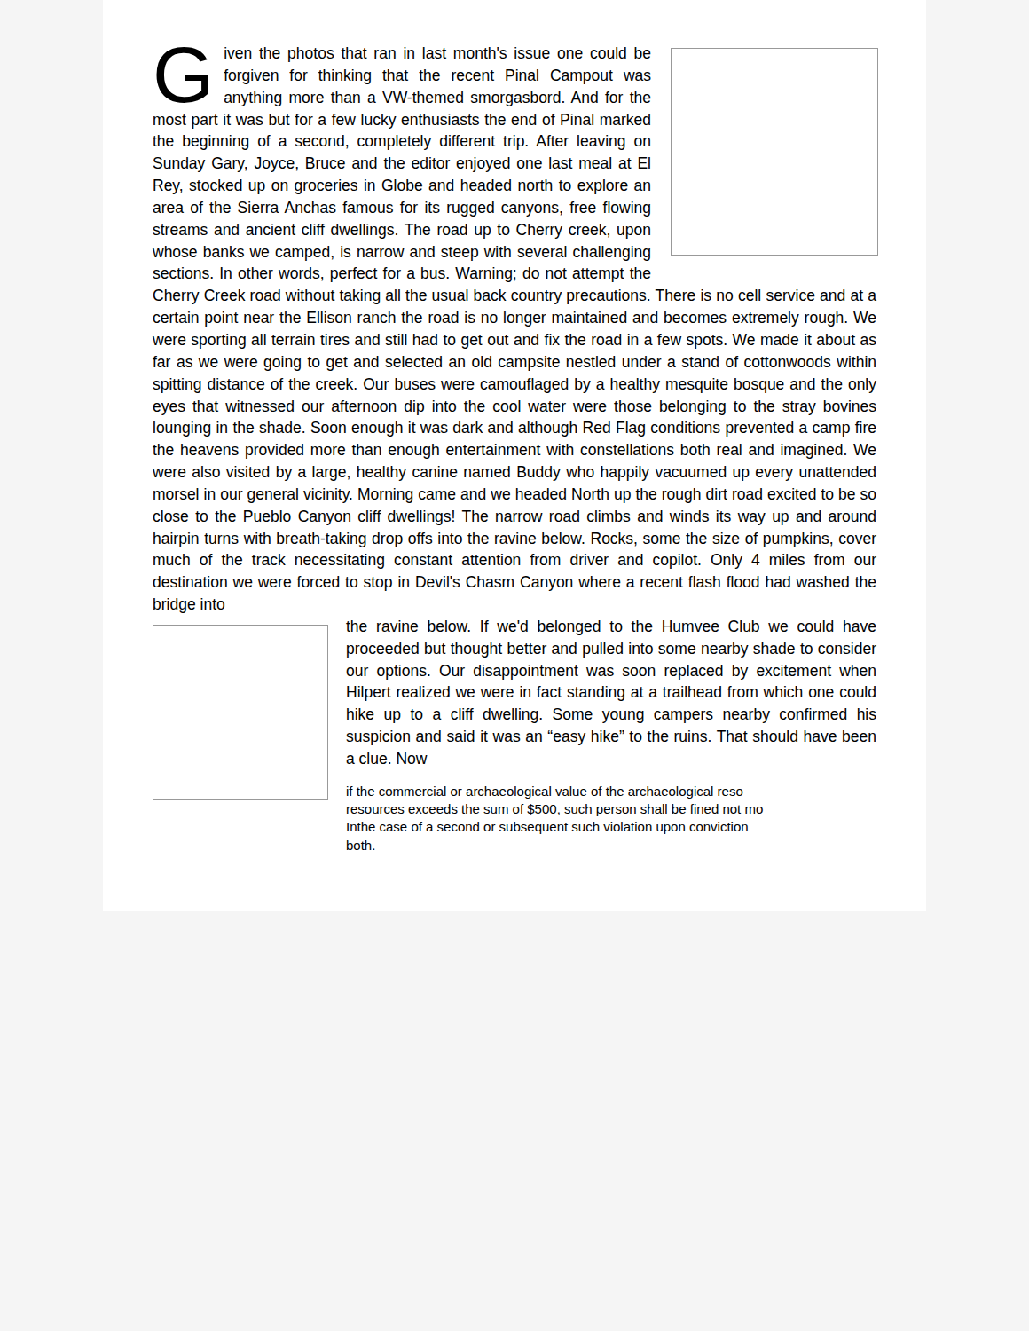Given the photos that ran in last month's issue one could be forgiven for thinking that the recent Pinal Campout was anything more than a VW-themed smorgasbord. And for the most part it was but for a few lucky enthusiasts the end of Pinal marked the beginning of a second, completely different trip. After leaving on Sunday Gary, Joyce, Bruce and the editor enjoyed one last meal at El Rey, stocked up on groceries in Globe and headed north to explore an area of the Sierra Anchas famous for its rugged canyons, free flowing streams and ancient cliff dwellings. The road up to Cherry creek, upon whose banks we camped, is narrow and steep with several challenging sections. In other words, perfect for a bus. Warning; do not attempt the Cherry Creek road without taking all the usual back country precautions. There is no cell service and at a certain point near the Ellison ranch the road is no longer maintained and becomes extremely rough. We were sporting all terrain tires and still had to get out and fix the road in a few spots. We made it about as far as we were going to get and selected an old campsite nestled under a stand of cottonwoods within spitting distance of the creek. Our buses were camouflaged by a healthy mesquite bosque and the only eyes that witnessed our afternoon dip into the cool water were those belonging to the stray bovines lounging in the shade. Soon enough it was dark and although Red Flag conditions prevented a camp fire the heavens provided more than enough entertainment with constellations both real and imagined. We were also visited by a large, healthy canine named Buddy who happily vacuumed up every unattended morsel in our general vicinity. Morning came and we headed North up the rough dirt road excited to be so close to the Pueblo Canyon cliff dwellings! The narrow road climbs and winds its way up and around hairpin turns with breath-taking drop offs into the ravine below. Rocks, some the size of pumpkins, cover much of the track necessitating constant attention from driver and copilot. Only 4 miles from our destination we were forced to stop in Devil's Chasm Canyon where a recent flash flood had washed the bridge into
the ravine below. If we'd belonged to the Humvee Club we could have proceeded but thought better and pulled into some nearby shade to consider our options. Our disappointment was soon replaced by excitement when Hilpert realized we were in fact standing at a trailhead from which one could hike up to a cliff dwelling. Some young campers nearby confirmed his suspicion and said it was an “easy hike” to the ruins. That should have been a clue. Now
if the commercial or archaeological value of the archaeological reso
resources exceeds the sum of $500, such person shall be fined not mo
Inthe case of a second or subsequent such violation upon conviction
both.